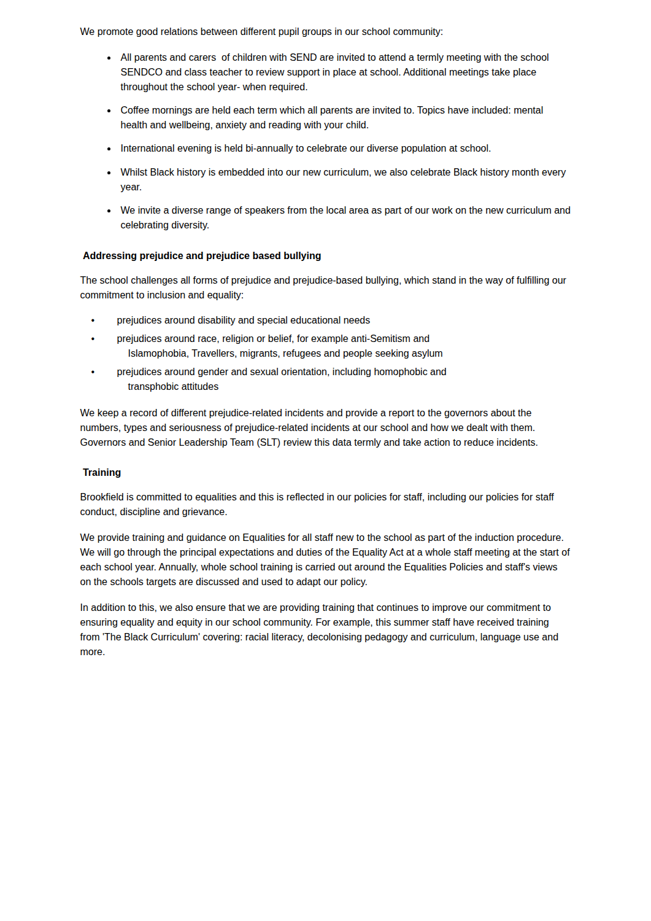We promote good relations between different pupil groups in our school community:
All parents and carers of children with SEND are invited to attend a termly meeting with the school SENDCO and class teacher to review support in place at school. Additional meetings take place throughout the school year- when required.
Coffee mornings are held each term which all parents are invited to. Topics have included: mental health and wellbeing, anxiety and reading with your child.
International evening is held bi-annually to celebrate our diverse population at school.
Whilst Black history is embedded into our new curriculum, we also celebrate Black history month every year.
We invite a diverse range of speakers from the local area as part of our work on the new curriculum and celebrating diversity.
Addressing prejudice and prejudice based bullying
The school challenges all forms of prejudice and prejudice-based bullying, which stand in the way of fulfilling our commitment to inclusion and equality:
•
prejudices around disability and special educational needs
•
prejudices around race, religion or belief, for example anti-Semitism andIslamophobia, Travellers, migrants, refugees and people seeking asylum
•
prejudices around gender and sexual orientation, including homophobic andtransphobic attitudes
We keep a record of different prejudice-related incidents and provide a report to the governors about the numbers, types and seriousness of prejudice-related incidents at our school and how we dealt with them. Governors and Senior Leadership Team (SLT) review this data termly and take action to reduce incidents.
Training
Brookfield is committed to equalities and this is reflected in our policies for staff, including our policies for staff conduct, discipline and grievance.
We provide training and guidance on Equalities for all staff new to the school as part of the induction procedure. We will go through the principal expectations and duties of the Equality Act at a whole staff meeting at the start of each school year. Annually, whole school training is carried out around the Equalities Policies and staff's views on the schools targets are discussed and used to adapt our policy.
In addition to this, we also ensure that we are providing training that continues to improve our commitment to ensuring equality and equity in our school community. For example, this summer staff have received training from 'The Black Curriculum' covering: racial literacy, decolonising pedagogy and curriculum, language use and more.